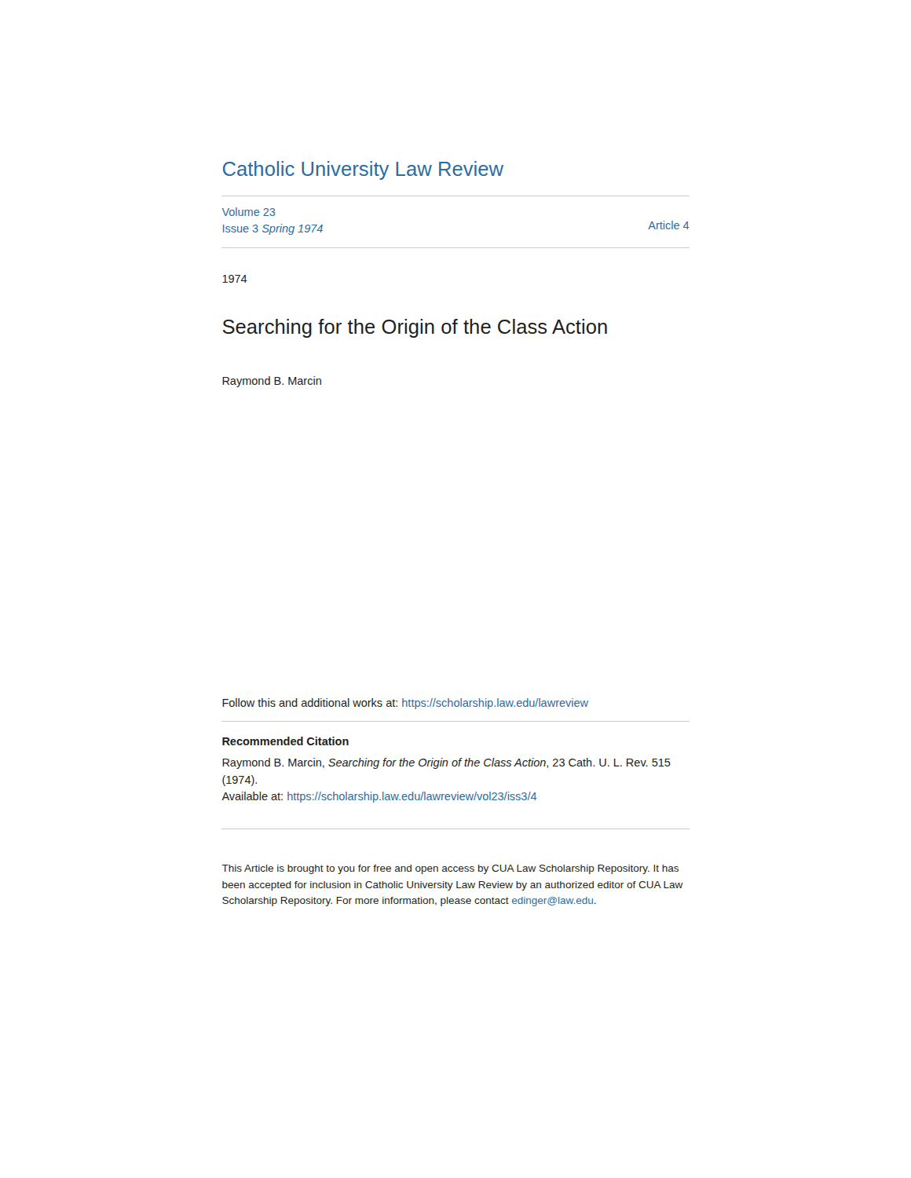Catholic University Law Review
Volume 23
Issue 3 Spring 1974
Article 4
1974
Searching for the Origin of the Class Action
Raymond B. Marcin
Follow this and additional works at: https://scholarship.law.edu/lawreview
Recommended Citation
Raymond B. Marcin, Searching for the Origin of the Class Action, 23 Cath. U. L. Rev. 515 (1974).
Available at: https://scholarship.law.edu/lawreview/vol23/iss3/4
This Article is brought to you for free and open access by CUA Law Scholarship Repository. It has been accepted for inclusion in Catholic University Law Review by an authorized editor of CUA Law Scholarship Repository. For more information, please contact edinger@law.edu.